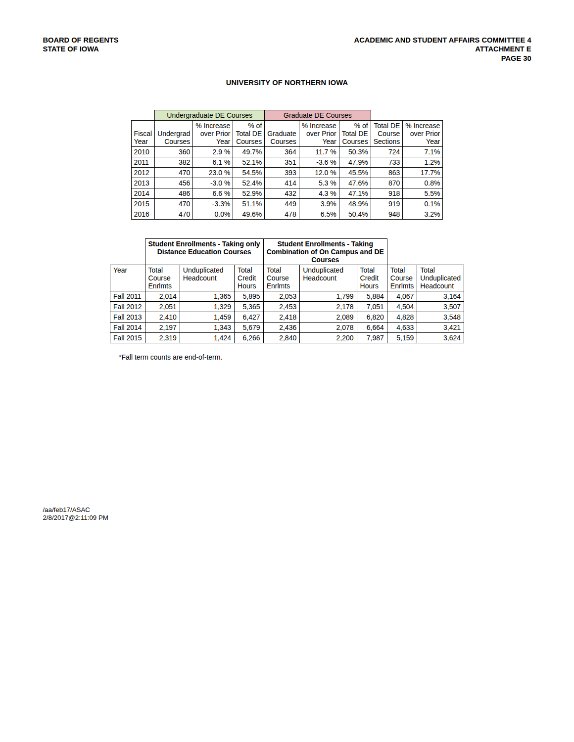| BOARD OF REGENTS STATE OF IOWA | ACADEMIC AND STUDENT AFFAIRS COMMITTEE 4 ATTACHMENT E PAGE 30 |
UNIVERSITY OF NORTHERN IOWA
| | Undergraduate DE Courses | Graduate DE Courses | |
| Fiscal Year | Undergrad Courses | % Increase over Prior Year | % of Total DE Courses | Graduate Courses | % Increase over Prior Year | % of Total DE Courses | Total DE Course Sections | % Increase over Prior Year |
| 2010 | 360 | 2.9 % | 49.7% | 364 | 11.7 % | 50.3% | 724 | 7.1% |
| 2011 | 382 | 6.1 % | 52.1% | 351 | -3.6 % | 47.9% | 733 | 1.2% |
| 2012 | 470 | 23.0 % | 54.5% | 393 | 12.0 % | 45.5% | 863 | 17.7% |
| 2013 | 456 | -3.0 % | 52.4% | 414 | 5.3 % | 47.6% | 870 | 0.8% |
| 2014 | 486 | 6.6 % | 52.9% | 432 | 4.3 % | 47.1% | 918 | 5.5% |
| 2015 | 470 | -3.3% | 51.1% | 449 | 3.9% | 48.9% | 919 | 0.1% |
| 2016 | 470 | 0.0% | 49.6% | 478 | 6.5% | 50.4% | 948 | 3.2% |
| | Student Enrollments - Taking only Distance Education Courses | Student Enrollments - Taking Combination of On Campus and DE Courses | |
| Year | Total Course Enrlmts | Unduplicated Headcount | Total Credit Hours | Total Course Enrlmts | Unduplicated Headcount | Total Credit Hours | Total Course Enrlmts | Total Unduplicated Headcount |
| Fall 2011 | 2,014 | 1,365 | 5,895 | 2,053 | 1,799 | 5,884 | 4,067 | 3,164 |
| Fall 2012 | 2,051 | 1,329 | 5,365 | 2,453 | 2,178 | 7,051 | 4,504 | 3,507 |
| Fall 2013 | 2,410 | 1,459 | 6,427 | 2,418 | 2,089 | 6,820 | 4,828 | 3,548 |
| Fall 2014 | 2,197 | 1,343 | 5,679 | 2,436 | 2,078 | 6,664 | 4,633 | 3,421 |
| Fall 2015 | 2,319 | 1,424 | 6,266 | 2,840 | 2,200 | 7,987 | 5,159 | 3,624 |
*Fall term counts are end-of-term.
/aa/feb17/ASAC
2/8/2017@2:11:09 PM